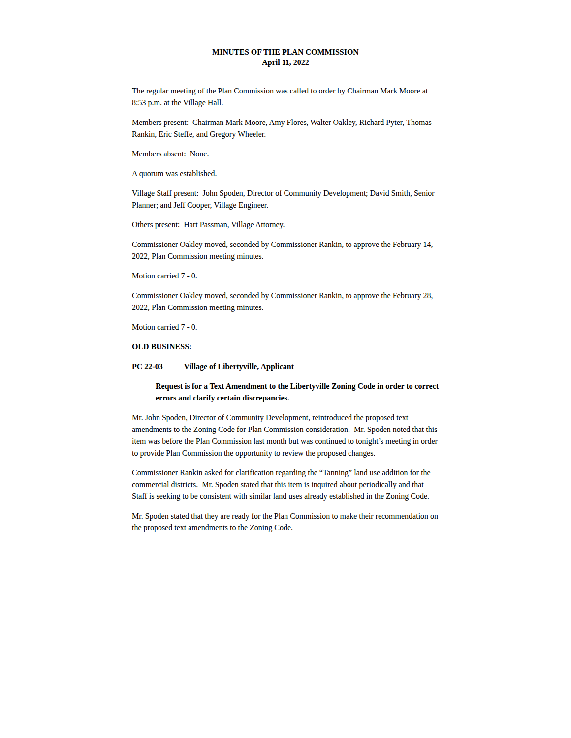MINUTES OF THE PLAN COMMISSIONApril 11, 2022
The regular meeting of the Plan Commission was called to order by Chairman Mark Moore at 8:53 p.m. at the Village Hall.
Members present: Chairman Mark Moore, Amy Flores, Walter Oakley, Richard Pyter, Thomas Rankin, Eric Steffe, and Gregory Wheeler.
Members absent: None.
A quorum was established.
Village Staff present: John Spoden, Director of Community Development; David Smith, Senior Planner; and Jeff Cooper, Village Engineer.
Others present: Hart Passman, Village Attorney.
Commissioner Oakley moved, seconded by Commissioner Rankin, to approve the February 14, 2022, Plan Commission meeting minutes.
Motion carried 7 - 0.
Commissioner Oakley moved, seconded by Commissioner Rankin, to approve the February 28, 2022, Plan Commission meeting minutes.
Motion carried 7 - 0.
OLD BUSINESS:
PC 22-03 Village of Libertyville, Applicant
Request is for a Text Amendment to the Libertyville Zoning Code in order to correct errors and clarify certain discrepancies.
Mr. John Spoden, Director of Community Development, reintroduced the proposed text amendments to the Zoning Code for Plan Commission consideration. Mr. Spoden noted that this item was before the Plan Commission last month but was continued to tonight’s meeting in order to provide Plan Commission the opportunity to review the proposed changes.
Commissioner Rankin asked for clarification regarding the “Tanning” land use addition for the commercial districts. Mr. Spoden stated that this item is inquired about periodically and that Staff is seeking to be consistent with similar land uses already established in the Zoning Code.
Mr. Spoden stated that they are ready for the Plan Commission to make their recommendation on the proposed text amendments to the Zoning Code.